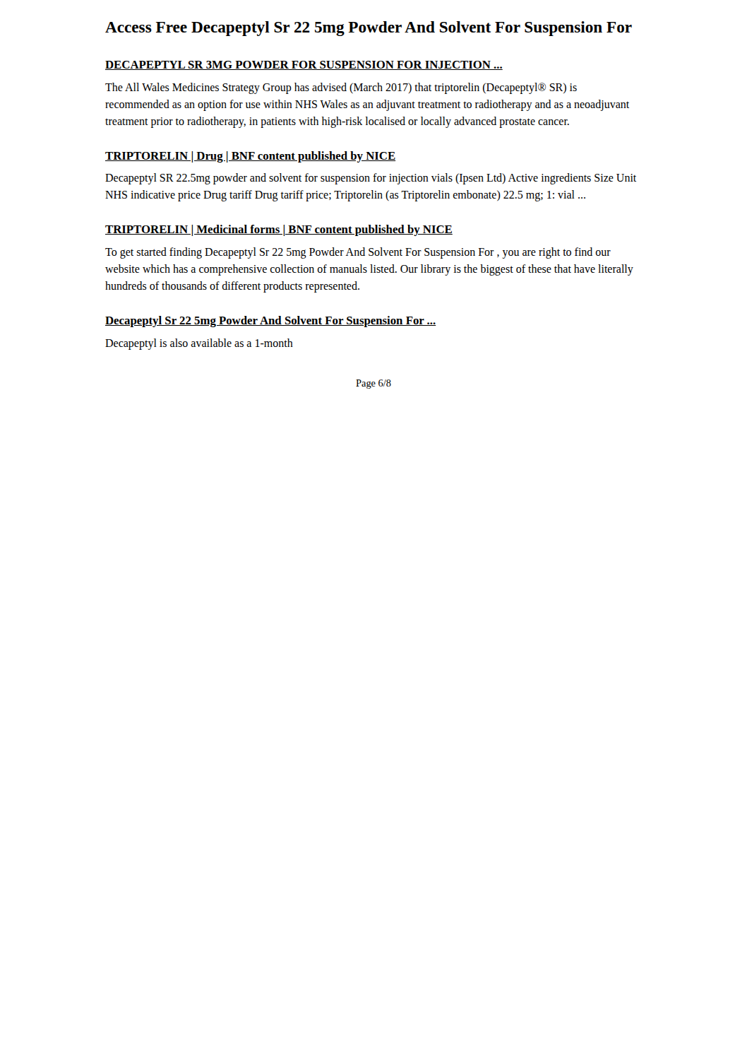Access Free Decapeptyl Sr 22 5mg Powder And Solvent For Suspension For
DECAPEPTYL SR 3MG POWDER FOR SUSPENSION FOR INJECTION ...
The All Wales Medicines Strategy Group has advised (March 2017) that triptorelin (Decapeptyl® SR) is recommended as an option for use within NHS Wales as an adjuvant treatment to radiotherapy and as a neoadjuvant treatment prior to radiotherapy, in patients with high-risk localised or locally advanced prostate cancer.
TRIPTORELIN | Drug | BNF content published by NICE
Decapeptyl SR 22.5mg powder and solvent for suspension for injection vials (Ipsen Ltd) Active ingredients Size Unit NHS indicative price Drug tariff Drug tariff price; Triptorelin (as Triptorelin embonate) 22.5 mg; 1: vial ...
TRIPTORELIN | Medicinal forms | BNF content published by NICE
To get started finding Decapeptyl Sr 22 5mg Powder And Solvent For Suspension For , you are right to find our website which has a comprehensive collection of manuals listed. Our library is the biggest of these that have literally hundreds of thousands of different products represented.
Decapeptyl Sr 22 5mg Powder And Solvent For Suspension For ...
Decapeptyl is also available as a 1-month
Page 6/8